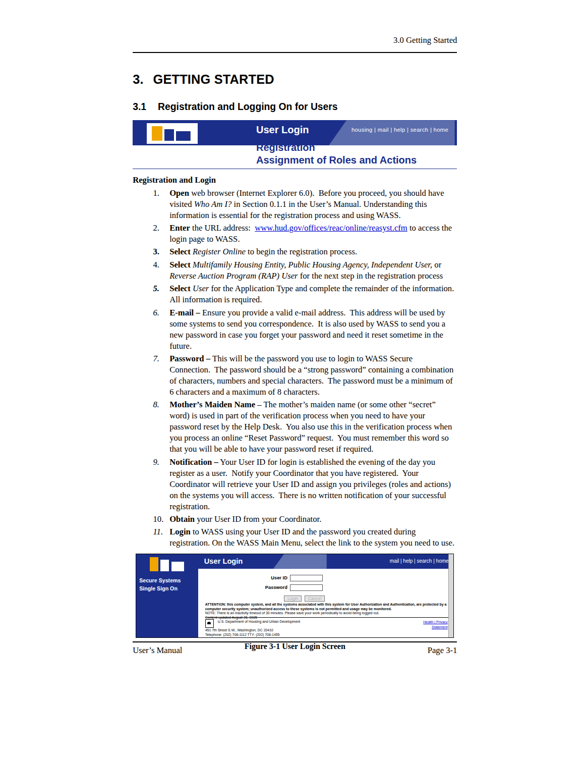3.0 Getting Started
3. GETTING STARTED
3.1 Registration and Logging On for Users
User Login
housing | mail | help | search | home
Registration
Assignment of Roles and Actions
Registration and Login
Open web browser (Internet Explorer 6.0). Before you proceed, you should have visited Who Am I? in Section 0.1.1 in the User’s Manual. Understanding this information is essential for the registration process and using WASS.
Enter the URL address: www.hud.gov/offices/reac/online/reasyst.cfm to access the login page to WASS.
Select Register Online to begin the registration process.
Select Multifamily Housing Entity, Public Housing Agency, Independent User, or Reverse Auction Program (RAP) User for the next step in the registration process
Select User for the Application Type and complete the remainder of the information. All information is required.
E-mail – Ensure you provide a valid e-mail address. This address will be used by some systems to send you correspondence. It is also used by WASS to send you a new password in case you forget your password and need it reset sometime in the future.
Password – This will be the password you use to login to WASS Secure Connection. The password should be a “strong password” containing a combination of characters, numbers and special characters. The password must be a minimum of 6 characters and a maximum of 8 characters.
Mother’s Maiden Name – The mother’s maiden name (or some other “secret” word) is used in part of the verification process when you need to have your password reset by the Help Desk. You also use this in the verification process when you process an online “Reset Password” request. You must remember this word so that you will be able to have your password reset if required.
Notification – Your User ID for login is established the evening of the day you register as a user. Notify your Coordinator that you have registered. Your Coordinator will retrieve your User ID and assign you privileges (roles and actions) on the systems you will access. There is no written notification of your successful registration.
Obtain your User ID from your Coordinator.
Login to WASS using your User ID and the password you created during registration. On the WASS Main Menu, select the link to the system you need to use.
Secure Systems
Single Sign On
User Login
mail | help | search | home
User ID
Password
LoginCancel
ATTENTION: this computer system, and all the systems associated with this system for User Authorization and Authentication, are protected by a computer security system; unauthorized access to these systems is not permitted and usage may be monitored.
NOTE: There is an inactivity timeout of 30 minutes. Please save your work periodically to avoid being logged out.
Content updated August 26, 2005
U.S. Department of Housing and Urban Development
451 7th Street S.W., Washington, DC 20410
Telephone: (202) 708-1112 TTY: (202) 708-1455
Health | Privacy
Statement
Figure 3-1 User Login Screen
User’s Manual Page 3-1